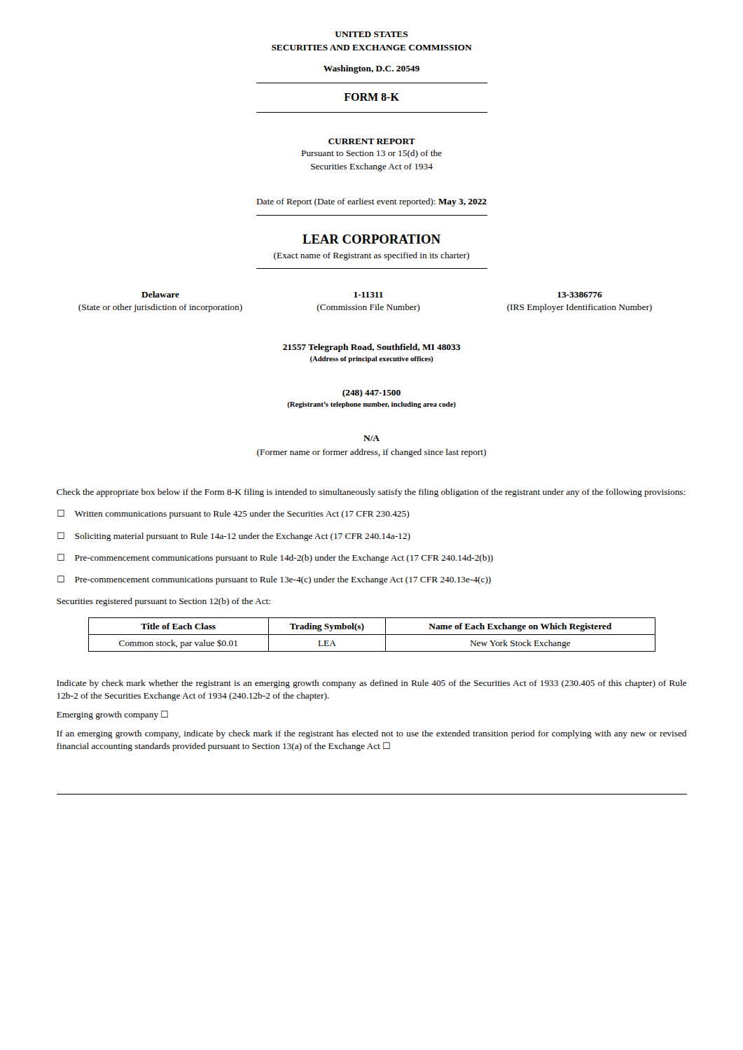UNITED STATES
SECURITIES AND EXCHANGE COMMISSION
Washington, D.C. 20549
FORM 8-K
CURRENT REPORT
Pursuant to Section 13 or 15(d) of the
Securities Exchange Act of 1934
Date of Report (Date of earliest event reported): May 3, 2022
LEAR CORPORATION
(Exact name of Registrant as specified in its charter)
| Delaware | 1-11311 | 13-3386776 |
| (State or other jurisdiction of incorporation) | (Commission File Number) | (IRS Employer Identification Number) |
21557 Telegraph Road, Southfield, MI 48033
(Address of principal executive offices)
(248) 447-1500
(Registrant’s telephone number, including area code)
N/A
(Former name or former address, if changed since last report)
Check the appropriate box below if the Form 8-K filing is intended to simultaneously satisfy the filing obligation of the registrant under any of the following provisions:
☐Written communications pursuant to Rule 425 under the Securities Act (17 CFR 230.425)
☐Soliciting material pursuant to Rule 14a-12 under the Exchange Act (17 CFR 240.14a-12)
☐Pre-commencement communications pursuant to Rule 14d-2(b) under the Exchange Act (17 CFR 240.14d-2(b))
☐Pre-commencement communications pursuant to Rule 13e-4(c) under the Exchange Act (17 CFR 240.13e-4(c))
Securities registered pursuant to Section 12(b) of the Act:
| Title of Each Class | Trading Symbol(s) | Name of Each Exchange on Which Registered |
| --- | --- | --- |
| Common stock, par value $0.01 | LEA | New York Stock Exchange |
Indicate by check mark whether the registrant is an emerging growth company as defined in Rule 405 of the Securities Act of 1933 (230.405 of this chapter) of Rule 12b-2 of the Securities Exchange Act of 1934 (240.12b-2 of the chapter).
Emerging growth company ☐
If an emerging growth company, indicate by check mark if the registrant has elected not to use the extended transition period for complying with any new or revised financial accounting standards provided pursuant to Section 13(a) of the Exchange Act ☐